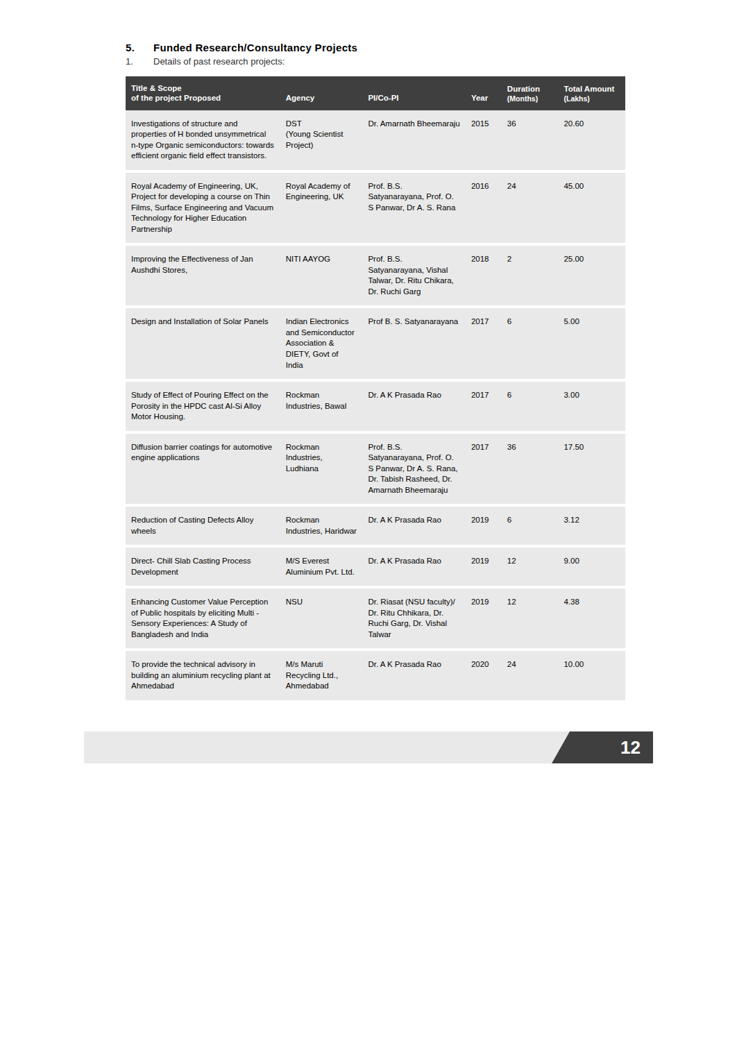5. Funded Research/Consultancy Projects
1. Details of past research projects:
| Title & Scope of the project Proposed | Agency | PI/Co-PI | Year | Duration (Months) | Total Amount (Lakhs) |
| --- | --- | --- | --- | --- | --- |
| Investigations of structure and properties of H bonded unsymmetrical n-type Organic semiconductors: towards efficient organic field effect transistors. | DST (Young Scientist Project) | Dr. Amarnath Bheemaraju | 2015 | 36 | 20.60 |
| Royal Academy of Engineering, UK, Project for developing a course on Thin Films, Surface Engineering and Vacuum Technology for Higher Education Partnership | Royal Academy of Engineering, UK | Prof. B.S. Satyanarayana, Prof. O. S Panwar, Dr A. S. Rana | 2016 | 24 | 45.00 |
| Improving the Effectiveness of Jan Aushdhi Stores, | NITI AAYOG | Prof. B.S. Satyanarayana, Vishal Talwar, Dr. Ritu Chikara, Dr. Ruchi Garg | 2018 | 2 | 25.00 |
| Design and Installation of Solar Panels | Indian Electronics and Semiconductor Association & DIETY, Govt of India | Prof B. S. Satyanarayana | 2017 | 6 | 5.00 |
| Study of Effect of Pouring Effect on the Porosity in the HPDC cast Al-Si Alloy Motor Housing. | Rockman Industries, Bawal | Dr. A K Prasada Rao | 2017 | 6 | 3.00 |
| Diffusion barrier coatings for automotive engine applications | Rockman Industries, Ludhiana | Prof. B.S. Satyanarayana, Prof. O. S Panwar, Dr A. S. Rana, Dr. Tabish Rasheed, Dr. Amarnath Bheemaraju | 2017 | 36 | 17.50 |
| Reduction of Casting Defects Alloy wheels | Rockman Industries, Haridwar | Dr. A K Prasada Rao | 2019 | 6 | 3.12 |
| Direct- Chill Slab Casting Process Development | M/S Everest Aluminium Pvt. Ltd. | Dr. A K Prasada Rao | 2019 | 12 | 9.00 |
| Enhancing Customer Value Perception of Public hospitals by eliciting Multi -Sensory Experiences: A Study of Bangladesh and India | NSU | Dr. Riasat (NSU faculty)/ Dr. Ritu Chhikara, Dr. Ruchi Garg, Dr. Vishal Talwar | 2019 | 12 | 4.38 |
| To provide the technical advisory in building an aluminium recycling plant at Ahmedabad | M/s Maruti Recycling Ltd., Ahmedabad | Dr. A K Prasada Rao | 2020 | 24 | 10.00 |
12